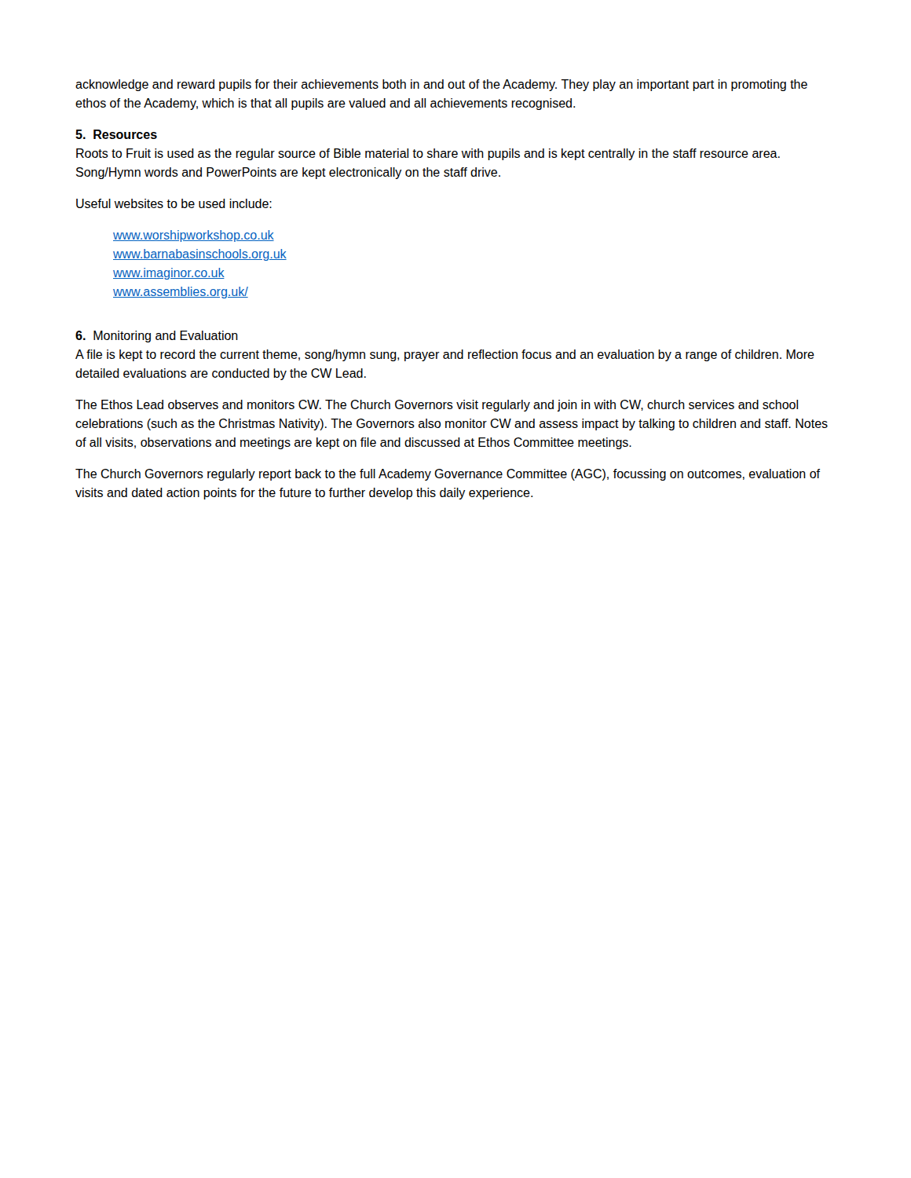acknowledge and reward pupils for their achievements both in and out of the Academy. They play an important part in promoting the ethos of the Academy, which is that all pupils are valued and all achievements recognised.
5. Resources
Roots to Fruit is used as the regular source of Bible material to share with pupils and is kept centrally in the staff resource area. Song/Hymn words and PowerPoints are kept electronically on the staff drive.
Useful websites to be used include:
www.worshipworkshop.co.uk
www.barnabasinschools.org.uk
www.imaginor.co.uk
www.assemblies.org.uk/
6. Monitoring and Evaluation
A file is kept to record the current theme, song/hymn sung, prayer and reflection focus and an evaluation by a range of children. More detailed evaluations are conducted by the CW Lead.
The Ethos Lead observes and monitors CW. The Church Governors visit regularly and join in with CW, church services and school celebrations (such as the Christmas Nativity). The Governors also monitor CW and assess impact by talking to children and staff. Notes of all visits, observations and meetings are kept on file and discussed at Ethos Committee meetings.
The Church Governors regularly report back to the full Academy Governance Committee (AGC), focussing on outcomes, evaluation of visits and dated action points for the future to further develop this daily experience.